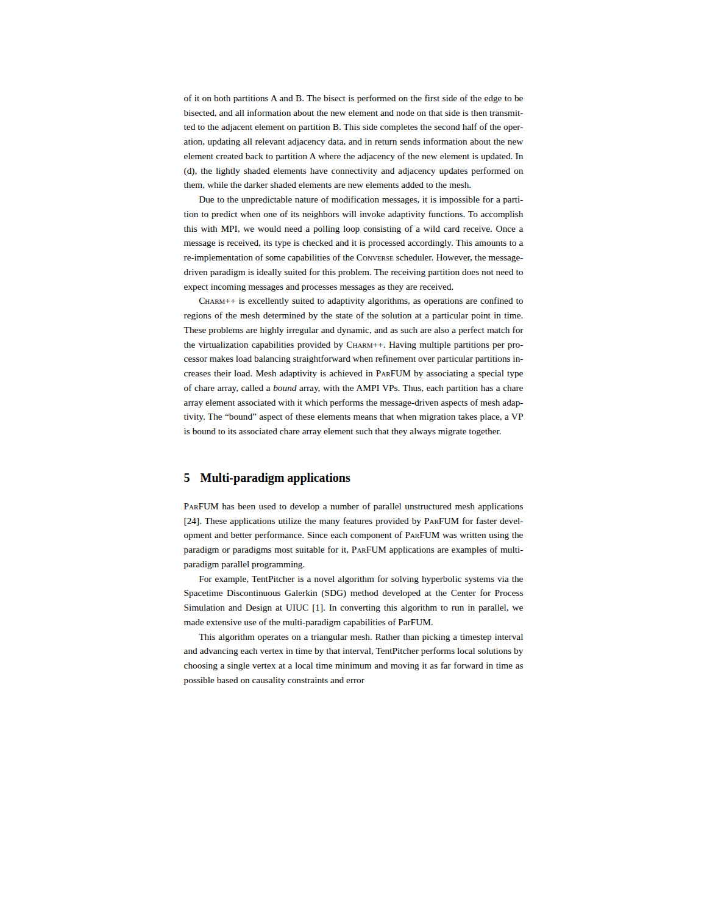of it on both partitions A and B. The bisect is performed on the first side of the edge to be bisected, and all information about the new element and node on that side is then transmitted to the adjacent element on partition B. This side completes the second half of the operation, updating all relevant adjacency data, and in return sends information about the new element created back to partition A where the adjacency of the new element is updated. In (d), the lightly shaded elements have connectivity and adjacency updates performed on them, while the darker shaded elements are new elements added to the mesh.
Due to the unpredictable nature of modification messages, it is impossible for a partition to predict when one of its neighbors will invoke adaptivity functions. To accomplish this with MPI, we would need a polling loop consisting of a wild card receive. Once a message is received, its type is checked and it is processed accordingly. This amounts to a re-implementation of some capabilities of the Converse scheduler. However, the message-driven paradigm is ideally suited for this problem. The receiving partition does not need to expect incoming messages and processes messages as they are received.
Charm++ is excellently suited to adaptivity algorithms, as operations are confined to regions of the mesh determined by the state of the solution at a particular point in time. These problems are highly irregular and dynamic, and as such are also a perfect match for the virtualization capabilities provided by Charm++. Having multiple partitions per processor makes load balancing straightforward when refinement over particular partitions increases their load. Mesh adaptivity is achieved in ParFUM by associating a special type of chare array, called a bound array, with the AMPI VPs. Thus, each partition has a chare array element associated with it which performs the message-driven aspects of mesh adaptivity. The “bound” aspect of these elements means that when migration takes place, a VP is bound to its associated chare array element such that they always migrate together.
5 Multi-paradigm applications
ParFUM has been used to develop a number of parallel unstructured mesh applications [24]. These applications utilize the many features provided by ParFUM for faster development and better performance. Since each component of ParFUM was written using the paradigm or paradigms most suitable for it, ParFUM applications are examples of multi-paradigm parallel programming.
For example, TentPitcher is a novel algorithm for solving hyperbolic systems via the Spacetime Discontinuous Galerkin (SDG) method developed at the Center for Process Simulation and Design at UIUC [1]. In converting this algorithm to run in parallel, we made extensive use of the multi-paradigm capabilities of ParFUM.
This algorithm operates on a triangular mesh. Rather than picking a timestep interval and advancing each vertex in time by that interval, TentPitcher performs local solutions by choosing a single vertex at a local time minimum and moving it as far forward in time as possible based on causality constraints and error